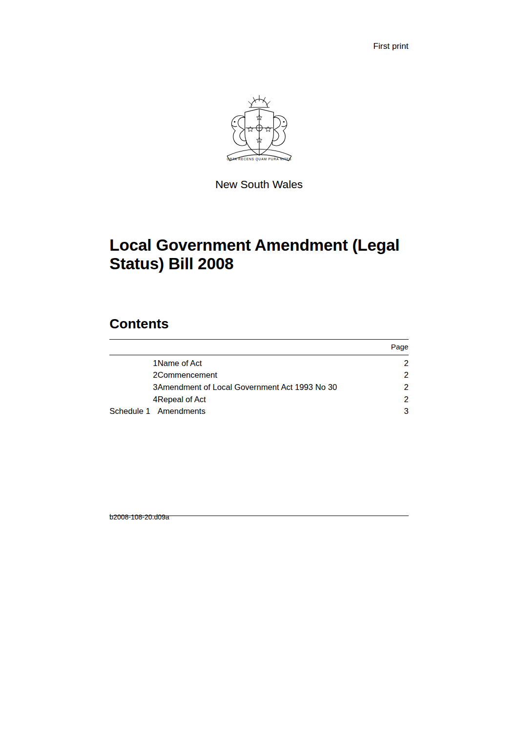First print
ORTA RECENS QUAM PURA NITES
New South Wales
Local Government Amendment (Legal Status) Bill 2008
Contents
Page
| 1 | Name of Act | 2 |
| 2 | Commencement | 2 |
| 3 | Amendment of Local Government Act 1993 No 30 | 2 |
| 4 | Repeal of Act | 2 |
| Schedule 1 | Amendments | 3 |
b2008-108-20.d09a